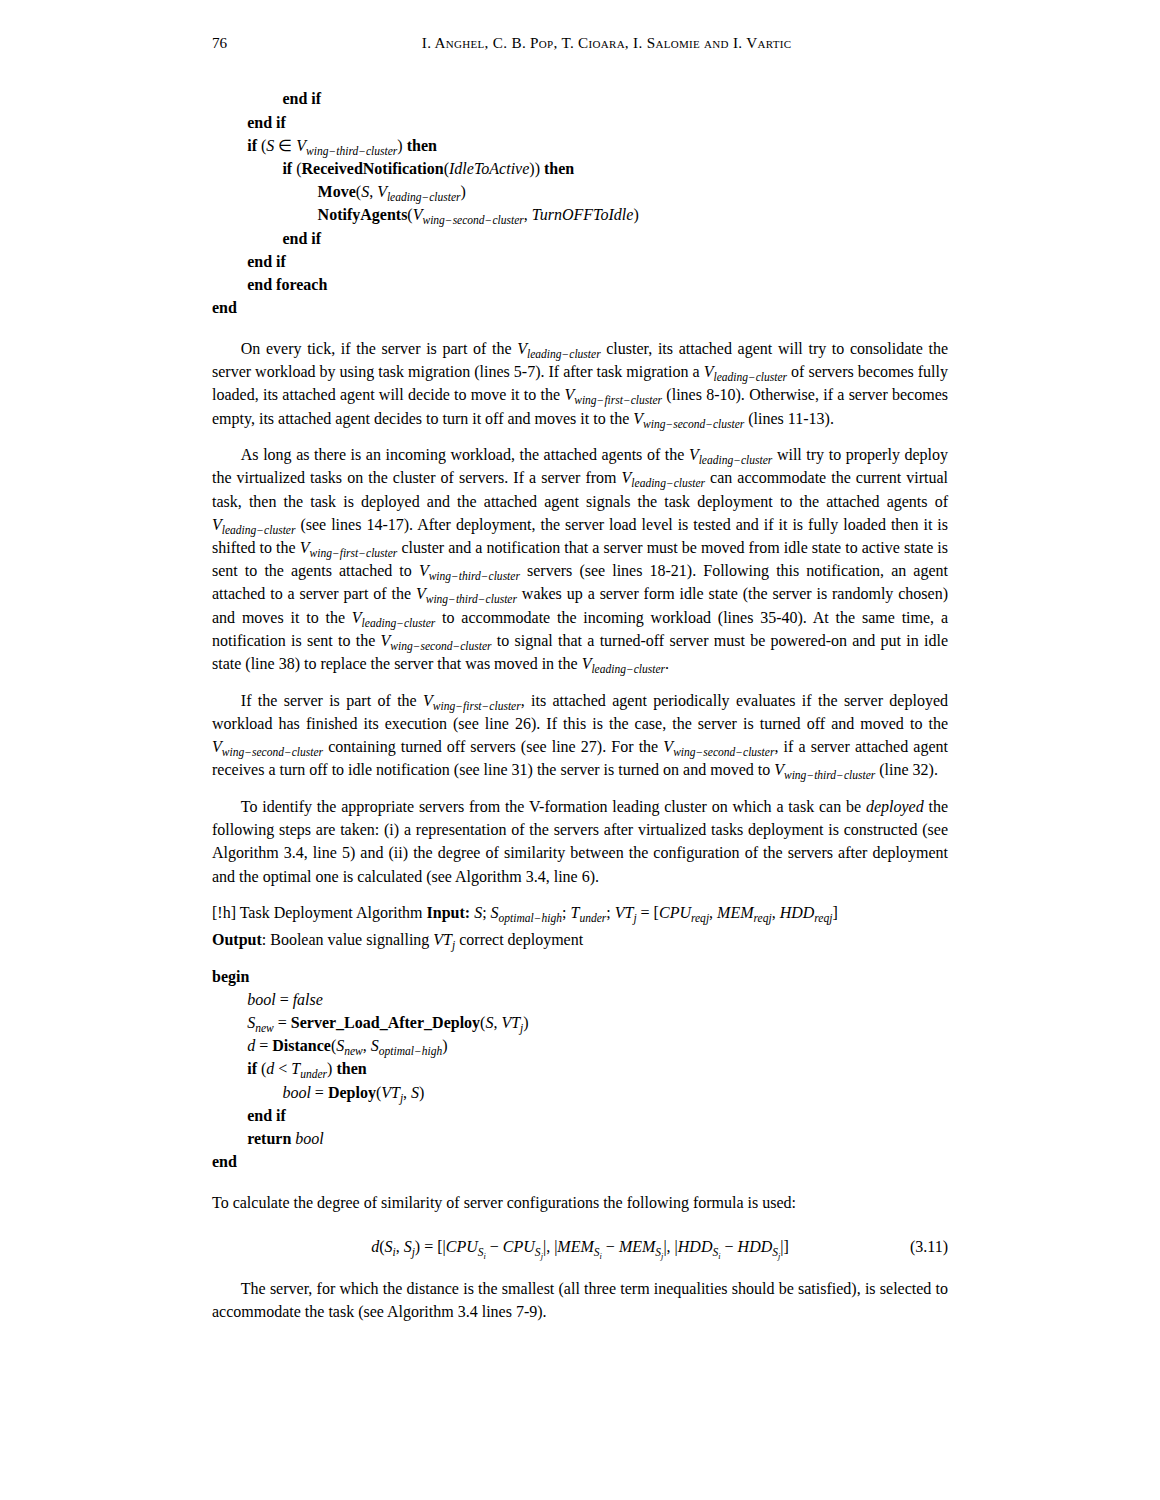76 I. Anghel, C. B. Pop, T. Cioara, I. Salomie and I. Vartic
end if
end if
if (S ∈ Vwing−third−cluster) then
if (ReceivedNotification(IdleToActive)) then
Move(S, Vleading−cluster)
NotifyAgents(Vwing−second−cluster, TurnOFFToIdle)
end if
end if
end foreach
end
On every tick, if the server is part of the Vleading−cluster cluster, its attached agent will try to consolidate the server workload by using task migration (lines 5-7). If after task migration a Vleading−cluster of servers becomes fully loaded, its attached agent will decide to move it to the Vwing−first−cluster (lines 8-10). Otherwise, if a server becomes empty, its attached agent decides to turn it off and moves it to the Vwing−second−cluster (lines 11-13).
As long as there is an incoming workload, the attached agents of the Vleading−cluster will try to properly deploy the virtualized tasks on the cluster of servers. If a server from Vleading−cluster can accommodate the current virtual task, then the task is deployed and the attached agent signals the task deployment to the attached agents of Vleading−cluster (see lines 14-17). After deployment, the server load level is tested and if it is fully loaded then it is shifted to the Vwing−first−cluster cluster and a notification that a server must be moved from idle state to active state is sent to the agents attached to Vwing−third−cluster servers (see lines 18-21). Following this notification, an agent attached to a server part of the Vwing−third−cluster wakes up a server form idle state (the server is randomly chosen) and moves it to the Vleading−cluster to accommodate the incoming workload (lines 35-40). At the same time, a notification is sent to the Vwing−second−cluster to signal that a turned-off server must be powered-on and put in idle state (line 38) to replace the server that was moved in the Vleading−cluster.
If the server is part of the Vwing−first−cluster, its attached agent periodically evaluates if the server deployed workload has finished its execution (see line 26). If this is the case, the server is turned off and moved to the Vwing−second−cluster containing turned off servers (see line 27). For the Vwing−second−cluster, if a server attached agent receives a turn off to idle notification (see line 31) the server is turned on and moved to Vwing−third−cluster (line 32).
To identify the appropriate servers from the V-formation leading cluster on which a task can be deployed the following steps are taken: (i) a representation of the servers after virtualized tasks deployment is constructed (see Algorithm 3.4, line 5) and (ii) the degree of similarity between the configuration of the servers after deployment and the optimal one is calculated (see Algorithm 3.4, line 6).
[!h] Task Deployment Algorithm Input: S; Soptimal−high; Tunder; VTj = [CPUreqj, MEMreqj, HDDreqj]
Output: Boolean value signalling VTj correct deployment
begin
bool = false
Snew = Server_Load_After_Deploy(S, VTj)
d = Distance(Snew, Soptimal−high)
if (d < Tunder) then
bool = Deploy(VTj, S)
end if
return bool
end
To calculate the degree of similarity of server configurations the following formula is used:
d(Si, Sj) = [|CPUSi − CPUSj|, |MEMSi − MEMSj|, |HDDSi − HDDSj|] (3.11)
The server, for which the distance is the smallest (all three term inequalities should be satisfied), is selected to accommodate the task (see Algorithm 3.4 lines 7-9).